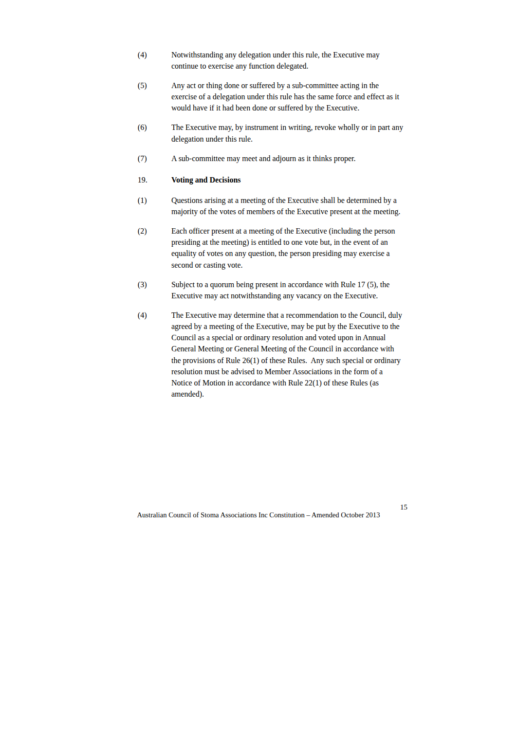(4)
Notwithstanding any delegation under this rule, the Executive may continue to exercise any function delegated.
(5)
Any act or thing done or suffered by a sub-committee acting in the exercise of a delegation under this rule has the same force and effect as it would have if it had been done or suffered by the Executive.
(6)
The Executive may, by instrument in writing, revoke wholly or in part any delegation under this rule.
(7)
A sub-committee may meet and adjourn as it thinks proper.
19.
Voting and Decisions
(1)
Questions arising at a meeting of the Executive shall be determined by a majority of the votes of members of the Executive present at the meeting.
(2)
Each officer present at a meeting of the Executive (including the person presiding at the meeting) is entitled to one vote but, in the event of an equality of votes on any question, the person presiding may exercise a second or casting vote.
(3)
Subject to a quorum being present in accordance with Rule 17 (5), the Executive may act notwithstanding any vacancy on the Executive.
(4)
The Executive may determine that a recommendation to the Council, duly agreed by a meeting of the Executive, may be put by the Executive to the Council as a special or ordinary resolution and voted upon in Annual General Meeting or General Meeting of the Council in accordance with the provisions of Rule 26(1) of these Rules. Any such special or ordinary resolution must be advised to Member Associations in the form of a Notice of Motion in accordance with Rule 22(1) of these Rules (as amended).
Australian Council of Stoma Associations Inc Constitution – Amended October 2013
15